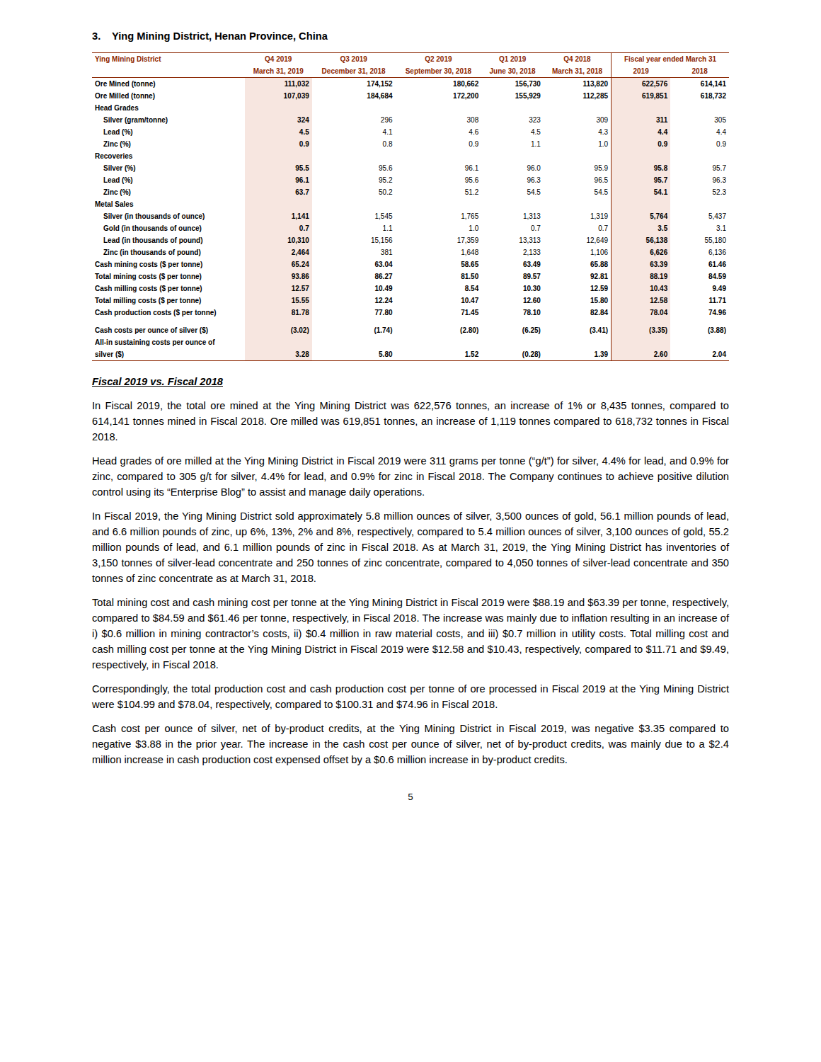3. Ying Mining District, Henan Province, China
| Ying Mining District | Q4 2019 | Q3 2019 | Q2 2019 | Q1 2019 | Q4 2018 | Fiscal year ended March 31 |
| --- | --- | --- | --- | --- | --- | --- |
| | March 31, 2019 | December 31, 2018 | September 30, 2018 | June 30, 2018 | March 31, 2018 | 2019 | 2018 |
| Ore Mined (tonne) | 111,032 | 174,152 | 180,662 | 156,730 | 113,820 | 622,576 | 614,141 |
| Ore Milled (tonne) | 107,039 | 184,684 | 172,200 | 155,929 | 112,285 | 619,851 | 618,732 |
| Head Grades | | | | | | | |
| Silver (gram/tonne) | 324 | 296 | 308 | 323 | 309 | 311 | 305 |
| Lead (%) | 4.5 | 4.1 | 4.6 | 4.5 | 4.3 | 4.4 | 4.4 |
| Zinc (%) | 0.9 | 0.8 | 0.9 | 1.1 | 1.0 | 0.9 | 0.9 |
| Recoveries | | | | | | | |
| Silver (%) | 95.5 | 95.6 | 96.1 | 96.0 | 95.9 | 95.8 | 95.7 |
| Lead (%) | 96.1 | 95.2 | 95.6 | 96.3 | 96.5 | 95.7 | 96.3 |
| Zinc (%) | 63.7 | 50.2 | 51.2 | 54.5 | 54.5 | 54.1 | 52.3 |
| Metal Sales | | | | | | | |
| Silver (in thousands of ounce) | 1,141 | 1,545 | 1,765 | 1,313 | 1,319 | 5,764 | 5,437 |
| Gold (in thousands of ounce) | 0.7 | 1.1 | 1.0 | 0.7 | 0.7 | 3.5 | 3.1 |
| Lead (in thousands of pound) | 10,310 | 15,156 | 17,359 | 13,313 | 12,649 | 56,138 | 55,180 |
| Zinc (in thousands of pound) | 2,464 | 381 | 1,648 | 2,133 | 1,106 | 6,626 | 6,136 |
| Cash mining costs ($ per tonne) | 65.24 | 63.04 | 58.65 | 63.49 | 65.88 | 63.39 | 61.46 |
| Total mining costs ($ per tonne) | 93.86 | 86.27 | 81.50 | 89.57 | 92.81 | 88.19 | 84.59 |
| Cash milling costs ($ per tonne) | 12.57 | 10.49 | 8.54 | 10.30 | 12.59 | 10.43 | 9.49 |
| Total milling costs ($ per tonne) | 15.55 | 12.24 | 10.47 | 12.60 | 15.80 | 12.58 | 11.71 |
| Cash production costs ($ per tonne) | 81.78 | 77.80 | 71.45 | 78.10 | 82.84 | 78.04 | 74.96 |
| Cash costs per ounce of silver ($) | (3.02) | (1.74) | (2.80) | (6.25) | (3.41) | (3.35) | (3.88) |
| All-in sustaining costs per ounce of | | | | | | | |
| silver ($) | 3.28 | 5.80 | 1.52 | (0.28) | 1.39 | 2.60 | 2.04 |
Fiscal 2019 vs. Fiscal 2018
In Fiscal 2019, the total ore mined at the Ying Mining District was 622,576 tonnes, an increase of 1% or 8,435 tonnes, compared to 614,141 tonnes mined in Fiscal 2018. Ore milled was 619,851 tonnes, an increase of 1,119 tonnes compared to 618,732 tonnes in Fiscal 2018.
Head grades of ore milled at the Ying Mining District in Fiscal 2019 were 311 grams per tonne (“g/t”) for silver, 4.4% for lead, and 0.9% for zinc, compared to 305 g/t for silver, 4.4% for lead, and 0.9% for zinc in Fiscal 2018. The Company continues to achieve positive dilution control using its “Enterprise Blog” to assist and manage daily operations.
In Fiscal 2019, the Ying Mining District sold approximately 5.8 million ounces of silver, 3,500 ounces of gold, 56.1 million pounds of lead, and 6.6 million pounds of zinc, up 6%, 13%, 2% and 8%, respectively, compared to 5.4 million ounces of silver, 3,100 ounces of gold, 55.2 million pounds of lead, and 6.1 million pounds of zinc in Fiscal 2018. As at March 31, 2019, the Ying Mining District has inventories of 3,150 tonnes of silver-lead concentrate and 250 tonnes of zinc concentrate, compared to 4,050 tonnes of silver-lead concentrate and 350 tonnes of zinc concentrate as at March 31, 2018.
Total mining cost and cash mining cost per tonne at the Ying Mining District in Fiscal 2019 were $88.19 and $63.39 per tonne, respectively, compared to $84.59 and $61.46 per tonne, respectively, in Fiscal 2018. The increase was mainly due to inflation resulting in an increase of i) $0.6 million in mining contractor’s costs, ii) $0.4 million in raw material costs, and iii) $0.7 million in utility costs. Total milling cost and cash milling cost per tonne at the Ying Mining District in Fiscal 2019 were $12.58 and $10.43, respectively, compared to $11.71 and $9.49, respectively, in Fiscal 2018.
Correspondingly, the total production cost and cash production cost per tonne of ore processed in Fiscal 2019 at the Ying Mining District were $104.99 and $78.04, respectively, compared to $100.31 and $74.96 in Fiscal 2018.
Cash cost per ounce of silver, net of by-product credits, at the Ying Mining District in Fiscal 2019, was negative $3.35 compared to negative $3.88 in the prior year. The increase in the cash cost per ounce of silver, net of by-product credits, was mainly due to a $2.4 million increase in cash production cost expensed offset by a $0.6 million increase in by-product credits.
5